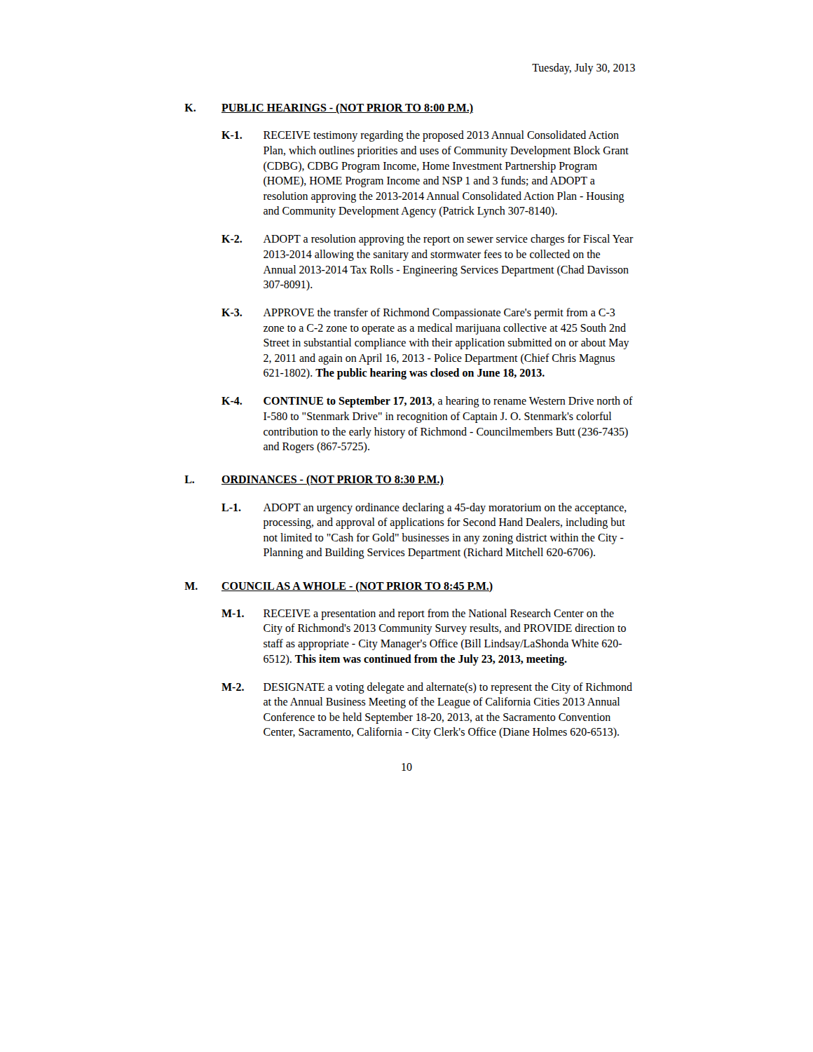Tuesday, July 30, 2013
K.
PUBLIC HEARINGS - (NOT PRIOR TO 8:00 P.M.)
K-1.
RECEIVE testimony regarding the proposed 2013 Annual Consolidated Action Plan, which outlines priorities and uses of Community Development Block Grant (CDBG), CDBG Program Income, Home Investment Partnership Program (HOME), HOME Program Income and NSP 1 and 3 funds; and ADOPT a resolution approving the 2013-2014 Annual Consolidated Action Plan - Housing and Community Development Agency (Patrick Lynch 307-8140).
K-2.
ADOPT a resolution approving the report on sewer service charges for Fiscal Year 2013-2014 allowing the sanitary and stormwater fees to be collected on the Annual 2013-2014 Tax Rolls - Engineering Services Department (Chad Davisson 307-8091).
K-3.
APPROVE the transfer of Richmond Compassionate Care's permit from a C-3 zone to a C-2 zone to operate as a medical marijuana collective at 425 South 2nd Street in substantial compliance with their application submitted on or about May 2, 2011 and again on April 16, 2013 - Police Department (Chief Chris Magnus 621-1802). The public hearing was closed on June 18, 2013.
K-4.
CONTINUE to September 17, 2013, a hearing to rename Western Drive north of I-580 to "Stenmark Drive" in recognition of Captain J. O. Stenmark's colorful contribution to the early history of Richmond - Councilmembers Butt (236-7435) and Rogers (867-5725).
L.
ORDINANCES - (NOT PRIOR TO 8:30 P.M.)
L-1.
ADOPT an urgency ordinance declaring a 45-day moratorium on the acceptance, processing, and approval of applications for Second Hand Dealers, including but not limited to "Cash for Gold" businesses in any zoning district within the City - Planning and Building Services Department (Richard Mitchell 620-6706).
M.
COUNCIL AS A WHOLE - (NOT PRIOR TO 8:45 P.M.)
M-1.
RECEIVE a presentation and report from the National Research Center on the City of Richmond's 2013 Community Survey results, and PROVIDE direction to staff as appropriate - City Manager's Office (Bill Lindsay/LaShonda White 620-6512). This item was continued from the July 23, 2013, meeting.
M-2.
DESIGNATE a voting delegate and alternate(s) to represent the City of Richmond at the Annual Business Meeting of the League of California Cities 2013 Annual Conference to be held September 18-20, 2013, at the Sacramento Convention Center, Sacramento, California - City Clerk's Office (Diane Holmes 620-6513).
10